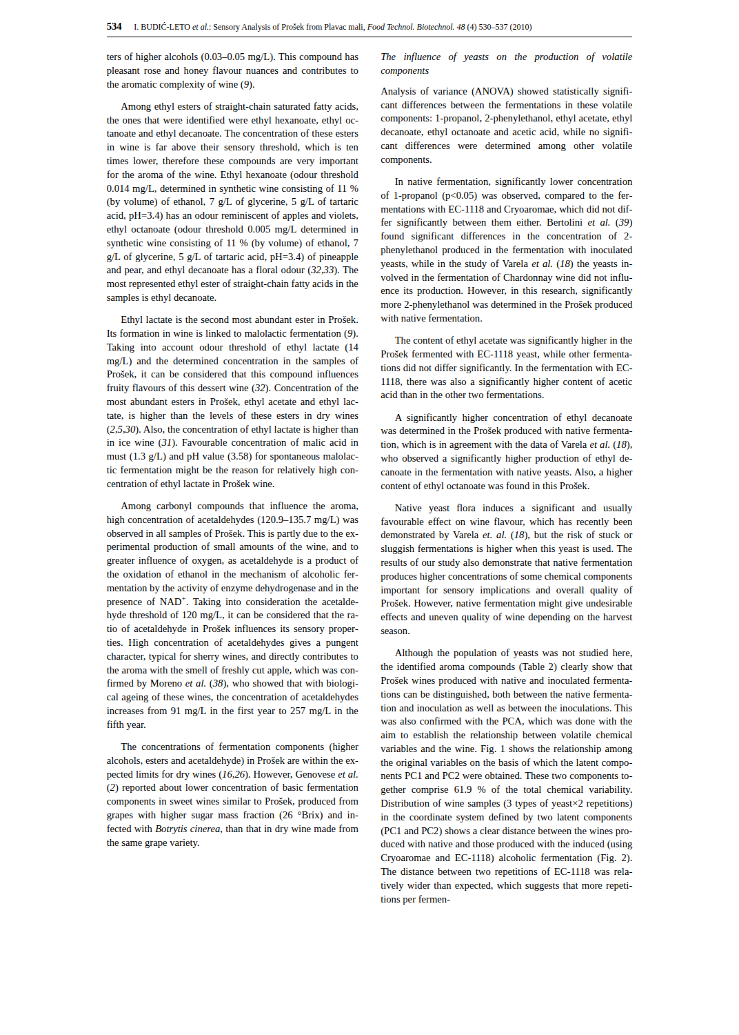534 I. BUDIĆ-LETO et al.: Sensory Analysis of Prošek from Plavac mali, Food Technol. Biotechnol. 48 (4) 530–537 (2010)
ters of higher alcohols (0.03–0.05 mg/L). This compound has pleasant rose and honey flavour nuances and contributes to the aromatic complexity of wine (9).
Among ethyl esters of straight-chain saturated fatty acids, the ones that were identified were ethyl hexanoate, ethyl octanoate and ethyl decanoate. The concentration of these esters in wine is far above their sensory threshold, which is ten times lower, therefore these compounds are very important for the aroma of the wine. Ethyl hexanoate (odour threshold 0.014 mg/L, determined in synthetic wine consisting of 11 % (by volume) of ethanol, 7 g/L of glycerine, 5 g/L of tartaric acid, pH=3.4) has an odour reminiscent of apples and violets, ethyl octanoate (odour threshold 0.005 mg/L determined in synthetic wine consisting of 11 % (by volume) of ethanol, 7 g/L of glycerine, 5 g/L of tartaric acid, pH=3.4) of pineapple and pear, and ethyl decanoate has a floral odour (32,33). The most represented ethyl ester of straight-chain fatty acids in the samples is ethyl decanoate.
Ethyl lactate is the second most abundant ester in Prošek. Its formation in wine is linked to malolactic fermentation (9). Taking into account odour threshold of ethyl lactate (14 mg/L) and the determined concentration in the samples of Prošek, it can be considered that this compound influences fruity flavours of this dessert wine (32). Concentration of the most abundant esters in Prošek, ethyl acetate and ethyl lactate, is higher than the levels of these esters in dry wines (2,5,30). Also, the concentration of ethyl lactate is higher than in ice wine (31). Favourable concentration of malic acid in must (1.3 g/L) and pH value (3.58) for spontaneous malolactic fermentation might be the reason for relatively high concentration of ethyl lactate in Prošek wine.
Among carbonyl compounds that influence the aroma, high concentration of acetaldehydes (120.9–135.7 mg/L) was observed in all samples of Prošek. This is partly due to the experimental production of small amounts of the wine, and to greater influence of oxygen, as acetaldehyde is a product of the oxidation of ethanol in the mechanism of alcoholic fermentation by the activity of enzyme dehydrogenase and in the presence of NAD+. Taking into consideration the acetaldehyde threshold of 120 mg/L, it can be considered that the ratio of acetaldehyde in Prošek influences its sensory properties. High concentration of acetaldehydes gives a pungent character, typical for sherry wines, and directly contributes to the aroma with the smell of freshly cut apple, which was confirmed by Moreno et al. (38), who showed that with biological ageing of these wines, the concentration of acetaldehydes increases from 91 mg/L in the first year to 257 mg/L in the fifth year.
The concentrations of fermentation components (higher alcohols, esters and acetaldehyde) in Prošek are within the expected limits for dry wines (16,26). However, Genovese et al. (2) reported about lower concentration of basic fermentation components in sweet wines similar to Prošek, produced from grapes with higher sugar mass fraction (26 °Brix) and infected with Botrytis cinerea, than that in dry wine made from the same grape variety.
The influence of yeasts on the production of volatile components
Analysis of variance (ANOVA) showed statistically significant differences between the fermentations in these volatile components: 1-propanol, 2-phenylethanol, ethyl acetate, ethyl decanoate, ethyl octanoate and acetic acid, while no significant differences were determined among other volatile components.
In native fermentation, significantly lower concentration of 1-propanol (p<0.05) was observed, compared to the fermentations with EC-1118 and Cryoaromae, which did not differ significantly between them either. Bertolini et al. (39) found significant differences in the concentration of 2-phenylethanol produced in the fermentation with inoculated yeasts, while in the study of Varela et al. (18) the yeasts involved in the fermentation of Chardonnay wine did not influence its production. However, in this research, significantly more 2-phenylethanol was determined in the Prošek produced with native fermentation.
The content of ethyl acetate was significantly higher in the Prošek fermented with EC-1118 yeast, while other fermentations did not differ significantly. In the fermentation with EC-1118, there was also a significantly higher content of acetic acid than in the other two fermentations.
A significantly higher concentration of ethyl decanoate was determined in the Prošek produced with native fermentation, which is in agreement with the data of Varela et al. (18), who observed a significantly higher production of ethyl decanoate in the fermentation with native yeasts. Also, a higher content of ethyl octanoate was found in this Prošek.
Native yeast flora induces a significant and usually favourable effect on wine flavour, which has recently been demonstrated by Varela et. al. (18), but the risk of stuck or sluggish fermentations is higher when this yeast is used. The results of our study also demonstrate that native fermentation produces higher concentrations of some chemical components important for sensory implications and overall quality of Prošek. However, native fermentation might give undesirable effects and uneven quality of wine depending on the harvest season.
Although the population of yeasts was not studied here, the identified aroma compounds (Table 2) clearly show that Prošek wines produced with native and inoculated fermentations can be distinguished, both between the native fermentation and inoculation as well as between the inoculations. This was also confirmed with the PCA, which was done with the aim to establish the relationship between volatile chemical variables and the wine. Fig. 1 shows the relationship among the original variables on the basis of which the latent components PC1 and PC2 were obtained. These two components together comprise 61.9 % of the total chemical variability. Distribution of wine samples (3 types of yeast×2 repetitions) in the coordinate system defined by two latent components (PC1 and PC2) shows a clear distance between the wines produced with native and those produced with the induced (using Cryoaromae and EC-1118) alcoholic fermentation (Fig. 2). The distance between two repetitions of EC-1118 was relatively wider than expected, which suggests that more repetitions per fermen-